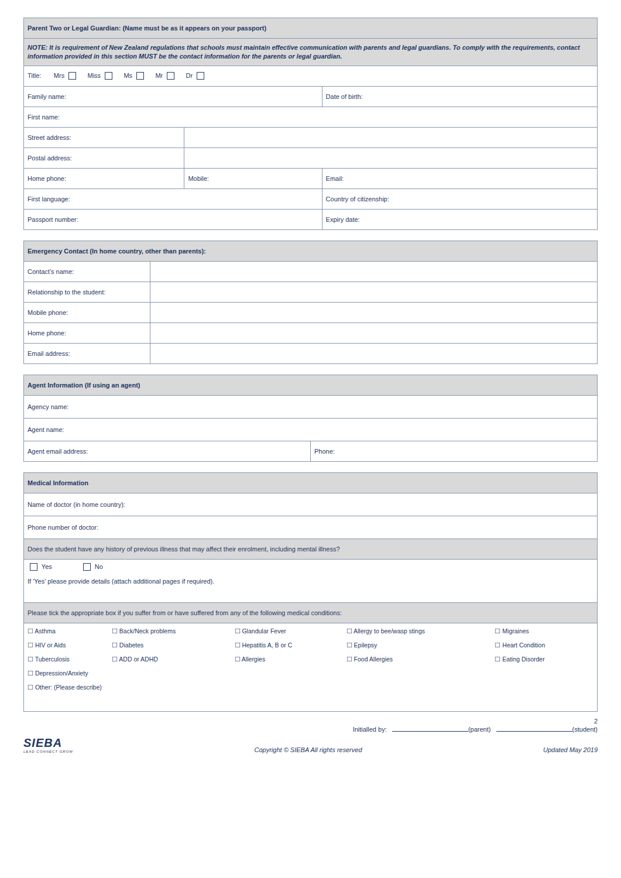| Parent Two or Legal Guardian: (Name must be as it appears on your passport) |
| NOTE: It is requirement of New Zealand regulations that schools must maintain effective communication with parents and legal guardians. To comply with the requirements, contact information provided in this section MUST be the contact information for the parents or legal guardian. |
| Title: Mrs Miss Ms Mr Dr |
| Family name: | Date of birth: |
| First name: |
| Street address: | |
| Postal address: | |
| Home phone: | Mobile: | Email: |
| First language: | Country of citizenship: |
| Passport number: | Expiry date: |
| Emergency Contact (In home country, other than parents): |
| Contact's name: | |
| Relationship to the student: | |
| Mobile phone: | |
| Home phone: | |
| Email address: | |
| Agent Information (If using an agent) |
| Agency name: |
| Agent name: |
| Agent email address: | Phone: |
| Medical Information |
| Name of doctor (in home country): |
| Phone number of doctor: |
| Does the student have any history of previous illness that may affect their enrolment, including mental illness? |
| Yes No If 'Yes' please provide details (attach additional pages if required). |
| Please tick the appropriate box if you suffer from or have suffered from any of the following medical conditions: |
| ☐ Asthma | ☐ Back/Neck problems | ☐ Glandular Fever | ☐ Allergy to bee/wasp stings | ☐ Migraines |
| ☐ HIV or Aids | ☐ Diabetes | ☐ Hepatitis A, B or C | ☐ Epilepsy | ☐ Heart Condition |
| ☐ Tuberculosis | ☐ ADD or ADHD | ☐ Allergies | ☐ Food Allergies | ☐ Eating Disorder |
| ☐ Depression/Anxiety |
| ☐ Other: (Please describe) |
2
Initialled by: (parent) (student)
SIEBA
LEAD CONNECT GROW
Copyright © SIEBA All rights reserved
Updated May 2019